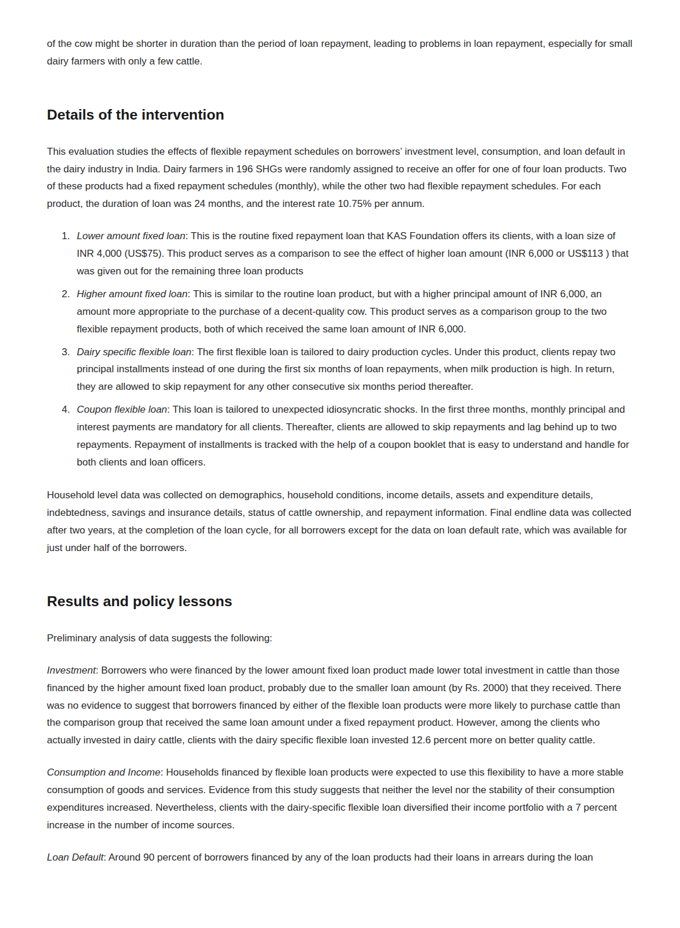of the cow might be shorter in duration than the period of loan repayment, leading to problems in loan repayment, especially for small dairy farmers with only a few cattle.
Details of the intervention
This evaluation studies the effects of flexible repayment schedules on borrowers’ investment level, consumption, and loan default in the dairy industry in India. Dairy farmers in 196 SHGs were randomly assigned to receive an offer for one of four loan products. Two of these products had a fixed repayment schedules (monthly), while the other two had flexible repayment schedules. For each product, the duration of loan was 24 months, and the interest rate 10.75% per annum.
Lower amount fixed loan: This is the routine fixed repayment loan that KAS Foundation offers its clients, with a loan size of INR 4,000 (US$75). This product serves as a comparison to see the effect of higher loan amount (INR 6,000 or US$113 ) that was given out for the remaining three loan products
Higher amount fixed loan: This is similar to the routine loan product, but with a higher principal amount of INR 6,000, an amount more appropriate to the purchase of a decent-quality cow. This product serves as a comparison group to the two flexible repayment products, both of which received the same loan amount of INR 6,000.
Dairy specific flexible loan: The first flexible loan is tailored to dairy production cycles. Under this product, clients repay two principal installments instead of one during the first six months of loan repayments, when milk production is high. In return, they are allowed to skip repayment for any other consecutive six months period thereafter.
Coupon flexible loan: This loan is tailored to unexpected idiosyncratic shocks. In the first three months, monthly principal and interest payments are mandatory for all clients. Thereafter, clients are allowed to skip repayments and lag behind up to two repayments. Repayment of installments is tracked with the help of a coupon booklet that is easy to understand and handle for both clients and loan officers.
Household level data was collected on demographics, household conditions, income details, assets and expenditure details, indebtedness, savings and insurance details, status of cattle ownership, and repayment information. Final endline data was collected after two years, at the completion of the loan cycle, for all borrowers except for the data on loan default rate, which was available for just under half of the borrowers.
Results and policy lessons
Preliminary analysis of data suggests the following:
Investment: Borrowers who were financed by the lower amount fixed loan product made lower total investment in cattle than those financed by the higher amount fixed loan product, probably due to the smaller loan amount (by Rs. 2000) that they received. There was no evidence to suggest that borrowers financed by either of the flexible loan products were more likely to purchase cattle than the comparison group that received the same loan amount under a fixed repayment product. However, among the clients who actually invested in dairy cattle, clients with the dairy specific flexible loan invested 12.6 percent more on better quality cattle.
Consumption and Income: Households financed by flexible loan products were expected to use this flexibility to have a more stable consumption of goods and services. Evidence from this study suggests that neither the level nor the stability of their consumption expenditures increased. Nevertheless, clients with the dairy-specific flexible loan diversified their income portfolio with a 7 percent increase in the number of income sources.
Loan Default: Around 90 percent of borrowers financed by any of the loan products had their loans in arrears during the loan